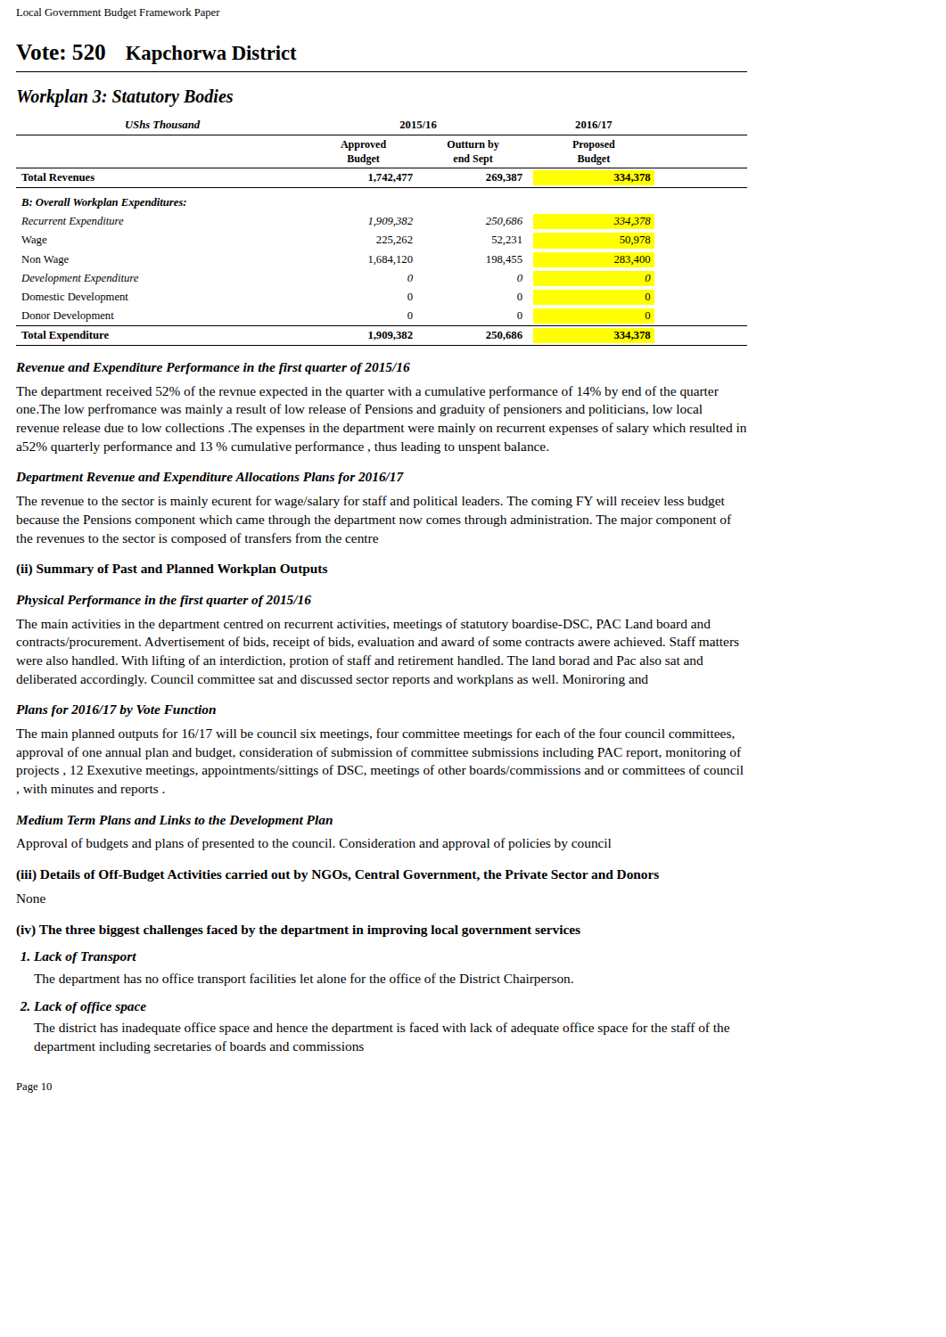Local Government Budget Framework Paper
Vote: 520 Kapchorwa District
Workplan 3: Statutory Bodies
| UShs Thousand | 2015/16 | 2016/17 | |
| --- | --- | --- | --- |
| | Approved Budget | Outturn by end Sept | Proposed Budget | |
| Total Revenues | 1,742,477 | 269,387 | 334,378 | |
| B: Overall Workplan Expenditures: |
| Recurrent Expenditure | 1,909,382 | 250,686 | 334,378 | |
| Wage | 225,262 | 52,231 | 50,978 | |
| Non Wage | 1,684,120 | 198,455 | 283,400 | |
| Development Expenditure | 0 | 0 | 0 | |
| Domestic Development | 0 | 0 | 0 | |
| Donor Development | 0 | 0 | 0 | |
| Total Expenditure | 1,909,382 | 250,686 | 334,378 | |
Revenue and Expenditure Performance in the first quarter of 2015/16
The department received 52% of the revnue expected in the quarter with a cumulative performance of 14% by end of the quarter one.The low perfromance was mainly a result of low release of Pensions and graduity of pensioners and politicians, low local revenue release due to low collections .The expenses in the department were mainly on recurrent expenses of salary which resulted in a52% quarterly performance and 13 % cumulative performance , thus leading to unspent balance.
Department Revenue and Expenditure Allocations Plans for 2016/17
The revenue to the sector is mainly ecurent for wage/salary for staff and political leaders. The coming FY will receiev less budget because the Pensions component which came through the department now comes through administration. The major component of the revenues to the sector is composed of transfers from the centre
(ii) Summary of Past and Planned Workplan Outputs
Physical Performance in the first quarter of 2015/16
The main activities in the department centred on recurrent activities, meetings of statutory boardise-DSC, PAC Land board and contracts/procurement. Advertisement of bids, receipt of bids, evaluation and award of some contracts awere achieved. Staff matters were also handled. With lifting of an interdiction, protion of staff and retirement handled. The land borad and Pac also sat and deliberated accordingly. Council committee sat and discussed sector reports and workplans as well. Moniroring and
Plans for 2016/17 by Vote Function
The main planned outputs for 16/17 will be council six meetings, four committee meetings for each of the four council committees, approval of one annual plan and budget, consideration of submission of committee submissions including PAC report, monitoring of projects , 12 Exexutive meetings, appointments/sittings of DSC, meetings of other boards/commissions and or committees of council , with minutes and reports .
Medium Term Plans and Links to the Development Plan
Approval of budgets and plans of presented to the council. Consideration and approval of policies by council
(iii) Details of Off-Budget Activities carried out by NGOs, Central Government, the Private Sector and Donors
None
(iv) The three biggest challenges faced by the department in improving local government services
Lack of Transport
The department has no office transport facilities let alone for the office of the District Chairperson.
Lack of office space
The district has inadequate office space and hence the department is faced with lack of adequate office space for the staff of the department including secretaries of boards and commissions
Page 10